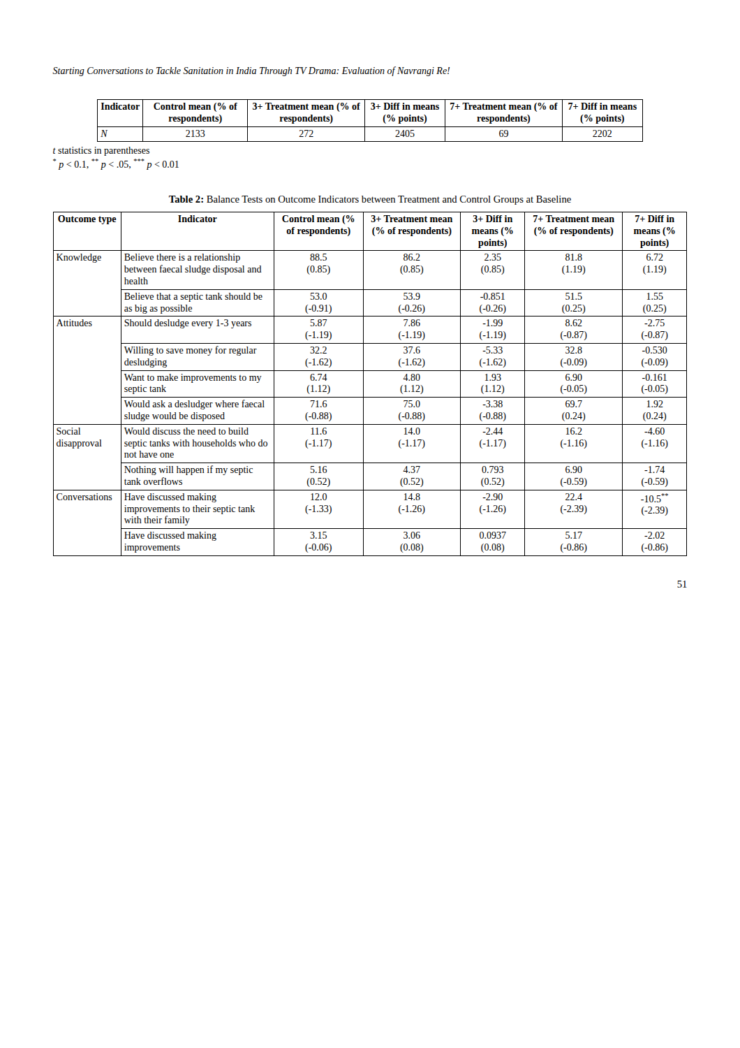Starting Conversations to Tackle Sanitation in India Through TV Drama: Evaluation of Navrangi Re!
| Indicator | Control mean (% of respondents) | 3+ Treatment mean (% of respondents) | 3+ Diff in means (% points) | 7+ Treatment mean (% of respondents) | 7+ Diff in means (% points) |
| --- | --- | --- | --- | --- | --- |
| N | 2133 | 272 | 2405 | 69 | 2202 |
t statistics in parentheses
* p < 0.1, ** p < .05, *** p < 0.01
Table 2: Balance Tests on Outcome Indicators between Treatment and Control Groups at Baseline
| Outcome type | Indicator | Control mean (% of respondents) | 3+ Treatment mean (% of respondents) | 3+ Diff in means (% points) | 7+ Treatment mean (% of respondents) | 7+ Diff in means (% points) |
| --- | --- | --- | --- | --- | --- | --- |
| Knowledge | Believe there is a relationship between faecal sludge disposal and health | 88.5 (0.85) | 86.2 (0.85) | 2.35 (0.85) | 81.8 (1.19) | 6.72 (1.19) |
| Believe that a septic tank should be as big as possible | 53.0 (-0.91) | 53.9 (-0.26) | -0.851 (-0.26) | 51.5 (0.25) | 1.55 (0.25) |
| Attitudes | Should desludge every 1-3 years | 5.87 (-1.19) | 7.86 (-1.19) | -1.99 (-1.19) | 8.62 (-0.87) | -2.75 (-0.87) |
| Willing to save money for regular desludging | 32.2 (-1.62) | 37.6 (-1.62) | -5.33 (-1.62) | 32.8 (-0.09) | -0.530 (-0.09) |
| Want to make improvements to my septic tank | 6.74 (1.12) | 4.80 (1.12) | 1.93 (1.12) | 6.90 (-0.05) | -0.161 (-0.05) |
| Would ask a desludger where faecal sludge would be disposed | 71.6 (-0.88) | 75.0 (-0.88) | -3.38 (-0.88) | 69.7 (0.24) | 1.92 (0.24) |
| Social disapproval | Would discuss the need to build septic tanks with households who do not have one | 11.6 (-1.17) | 14.0 (-1.17) | -2.44 (-1.17) | 16.2 (-1.16) | -4.60 (-1.16) |
| Nothing will happen if my septic tank overflows | 5.16 (0.52) | 4.37 (0.52) | 0.793 (0.52) | 6.90 (-0.59) | -1.74 (-0.59) |
| Conversations | Have discussed making improvements to their septic tank with their family | 12.0 (-1.33) | 14.8 (-1.26) | -2.90 (-1.26) | 22.4 (-2.39) | -10.5 ** (-2.39) |
| Have discussed making improvements | 3.15 (-0.06) | 3.06 (0.08) | 0.0937 (0.08) | 5.17 (-0.86) | -2.02 (-0.86) |
51